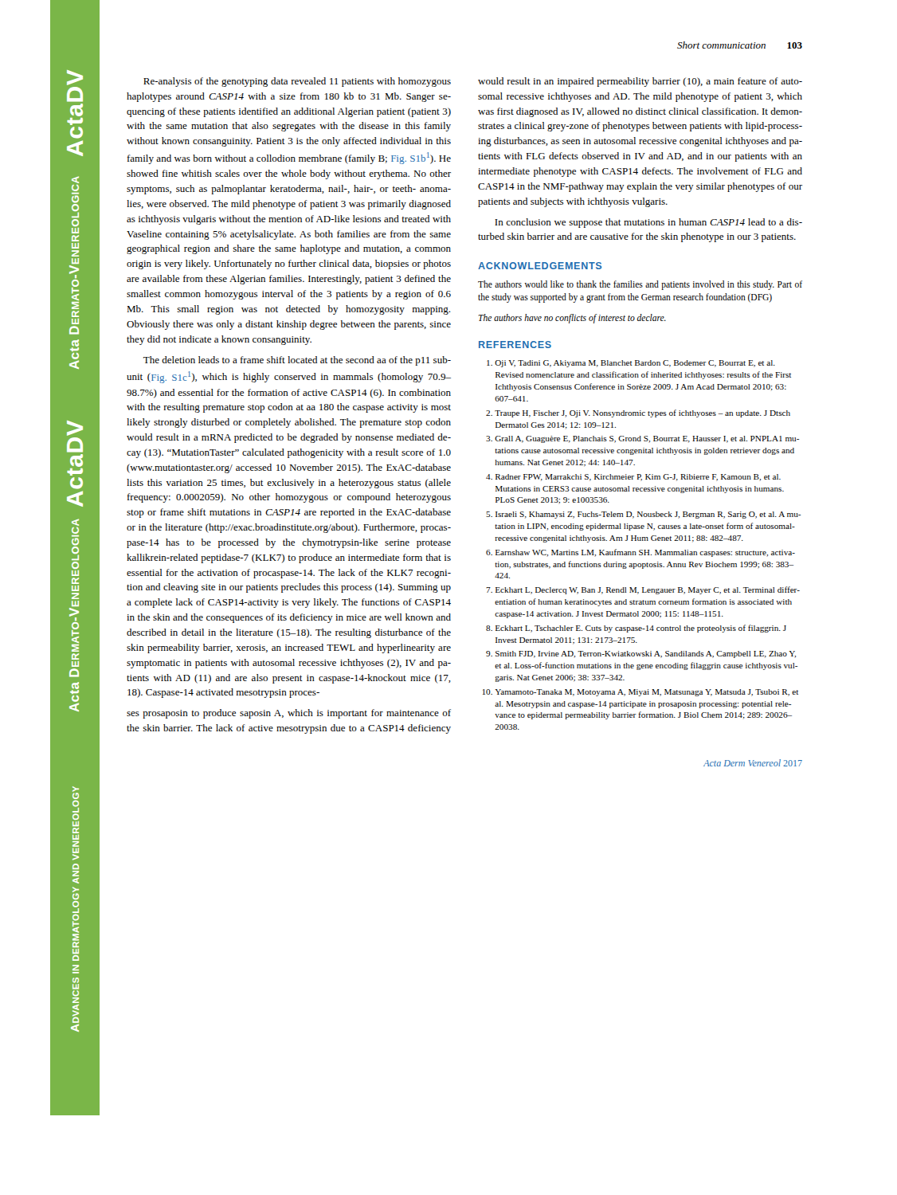ActaDV
Acta DERMATO-VENEREOLOGICA
ActaDV
Acta DERMATO-VENEREOLOGICA
ADVANCES IN DERMATOLOGY AND VENEREOLOGY
Short communication 103
Re-analysis of the genotyping data revealed 11 patients with homozygous haplotypes around CASP14 with a size from 180 kb to 31 Mb. Sanger sequencing of these patients identified an additional Algerian patient (patient 3) with the same mutation that also segregates with the disease in this family without known consanguinity. Patient 3 is the only affected individual in this family and was born without a collodion membrane (family B; Fig. S1b1). He showed fine whitish scales over the whole body without erythema. No other symptoms, such as palmoplantar keratoderma, nail-, hair-, or teeth- anomalies, were observed. The mild phenotype of patient 3 was primarily diagnosed as ichthyosis vulgaris without the mention of AD-like lesions and treated with Vaseline containing 5% acetylsalicylate. As both families are from the same geographical region and share the same haplotype and mutation, a common origin is very likely. Unfortunately no further clinical data, biopsies or photos are available from these Algerian families. Interestingly, patient 3 defined the smallest common homozygous interval of the 3 patients by a region of 0.6 Mb. This small region was not detected by homozygosity mapping. Obviously there was only a distant kinship degree between the parents, since they did not indicate a known consanguinity.
The deletion leads to a frame shift located at the second aa of the p11 subunit (Fig. S1c1), which is highly conserved in mammals (homology 70.9–98.7%) and essential for the formation of active CASP14 (6). In combination with the resulting premature stop codon at aa 180 the caspase activity is most likely strongly disturbed or completely abolished. The premature stop codon would result in a mRNA predicted to be degraded by nonsense mediated decay (13). “MutationTaster” calculated pathogenicity with a result score of 1.0 (www.mutationtaster.org/ accessed 10 November 2015). The ExAC-database lists this variation 25 times, but exclusively in a heterozygous status (allele frequency: 0.0002059). No other homozygous or compound heterozygous stop or frame shift mutations in CASP14 are reported in the ExAC-database or in the literature (http://exac.broadinstitute.org/about). Furthermore, procaspase-14 has to be processed by the chymotrypsin-like serine protease kallikrein-related peptidase-7 (KLK7) to produce an intermediate form that is essential for the activation of procaspase-14. The lack of the KLK7 recognition and cleaving site in our patients precludes this process (14). Summing up a complete lack of CASP14-activity is very likely. The functions of CASP14 in the skin and the consequences of its deficiency in mice are well known and described in detail in the literature (15–18). The resulting disturbance of the skin permeability barrier, xerosis, an increased TEWL and hyperlinearity are symptomatic in patients with autosomal recessive ichthyoses (2), IV and patients with AD (11) and are also present in caspase-14-knockout mice (17, 18). Caspase-14 activated mesotrypsin proces-
ses prosaposin to produce saposin A, which is important for maintenance of the skin barrier. The lack of active mesotrypsin due to a CASP14 deficiency would result in an impaired permeability barrier (10), a main feature of autosomal recessive ichthyoses and AD. The mild phenotype of patient 3, which was first diagnosed as IV, allowed no distinct clinical classification. It demonstrates a clinical grey-zone of phenotypes between patients with lipid-processing disturbances, as seen in autosomal recessive congenital ichthyoses and patients with FLG defects observed in IV and AD, and in our patients with an intermediate phenotype with CASP14 defects. The involvement of FLG and CASP14 in the NMF-pathway may explain the very similar phenotypes of our patients and subjects with ichthyosis vulgaris.
In conclusion we suppose that mutations in human CASP14 lead to a disturbed skin barrier and are causative for the skin phenotype in our 3 patients.
Acknowledgements
The authors would like to thank the families and patients involved in this study. Part of the study was supported by a grant from the German research foundation (DFG)
The authors have no conflicts of interest to declare.
References
Oji V, Tadini G, Akiyama M, Blanchet Bardon C, Bodemer C, Bourrat E, et al. Revised nomenclature and classification of inherited ichthyoses: results of the First Ichthyosis Consensus Conference in Sorèze 2009. J Am Acad Dermatol 2010; 63: 607–641.
Traupe H, Fischer J, Oji V. Nonsyndromic types of ichthyoses – an update. J Dtsch Dermatol Ges 2014; 12: 109–121.
Grall A, Guaguère E, Planchais S, Grond S, Bourrat E, Hausser I, et al. PNPLA1 mutations cause autosomal recessive congenital ichthyosis in golden retriever dogs and humans. Nat Genet 2012; 44: 140–147.
Radner FPW, Marrakchi S, Kirchmeier P, Kim G-J, Ribierre F, Kamoun B, et al. Mutations in CERS3 cause autosomal recessive congenital ichthyosis in humans. PLoS Genet 2013; 9: e1003536.
Israeli S, Khamaysi Z, Fuchs-Telem D, Nousbeck J, Bergman R, Sarig O, et al. A mutation in LIPN, encoding epidermal lipase N, causes a late-onset form of autosomal-recessive congenital ichthyosis. Am J Hum Genet 2011; 88: 482–487.
Earnshaw WC, Martins LM, Kaufmann SH. Mammalian caspases: structure, activation, substrates, and functions during apoptosis. Annu Rev Biochem 1999; 68: 383–424.
Eckhart L, Declercq W, Ban J, Rendl M, Lengauer B, Mayer C, et al. Terminal differentiation of human keratinocytes and stratum corneum formation is associated with caspase-14 activation. J Invest Dermatol 2000; 115: 1148–1151.
Eckhart L, Tschachler E. Cuts by caspase-14 control the proteolysis of filaggrin. J Invest Dermatol 2011; 131: 2173–2175.
Smith FJD, Irvine AD, Terron-Kwiatkowski A, Sandilands A, Campbell LE, Zhao Y, et al. Loss-of-function mutations in the gene encoding filaggrin cause ichthyosis vulgaris. Nat Genet 2006; 38: 337–342.
Yamamoto-Tanaka M, Motoyama A, Miyai M, Matsunaga Y, Matsuda J, Tsuboi R, et al. Mesotrypsin and caspase-14 participate in prosaposin processing: potential relevance to epidermal permeability barrier formation. J Biol Chem 2014; 289: 20026–20038.
Acta Derm Venereol 2017